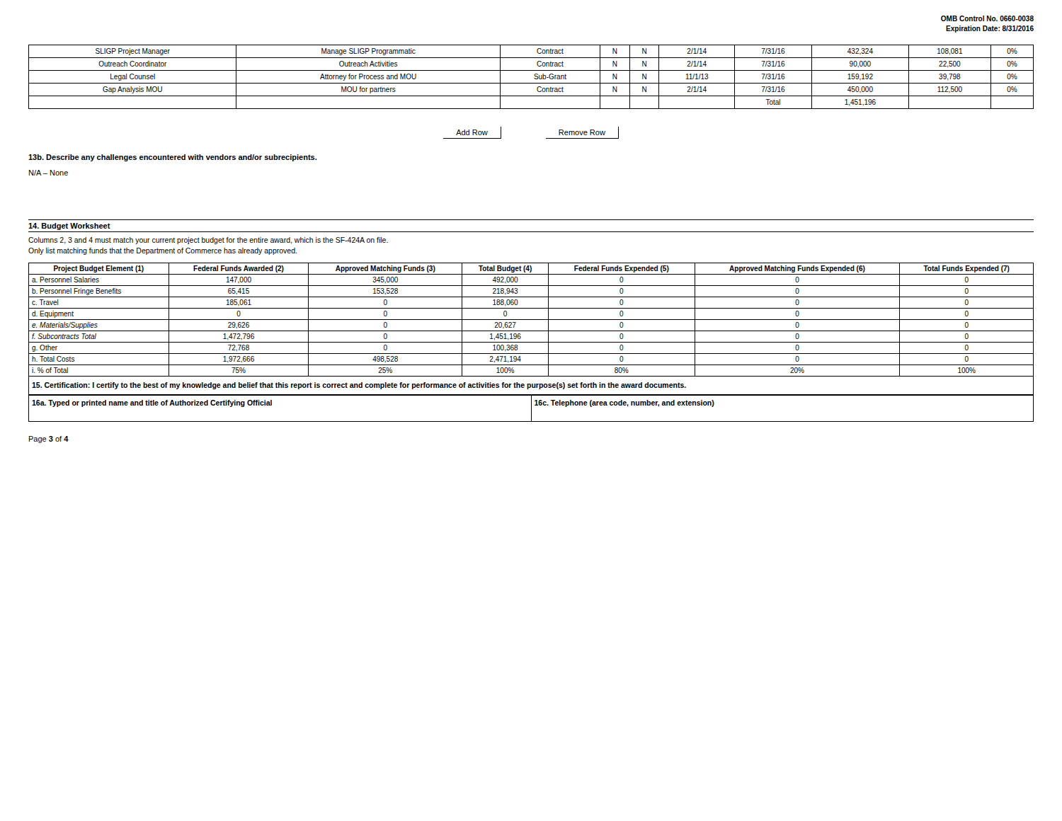OMB Control No. 0660-0038
Expiration Date: 8/31/2016
| SLIGP Project Manager | Manage SLIGP Programmatic | Contract | N | N | 2/1/14 | 7/31/16 | 432,324 | 108,081 | 0% |
| Outreach Coordinator | Outreach Activities | Contract | N | N | 2/1/14 | 7/31/16 | 90,000 | 22,500 | 0% |
| Legal Counsel | Attorney for Process and MOU | Sub-Grant | N | N | 11/1/13 | 7/31/16 | 159,192 | 39,798 | 0% |
| Gap Analysis MOU | MOU for partners | Contract | N | N | 2/1/14 | 7/31/16 | 450,000 | 112,500 | 0% |
| | | | | | | Total | 1,451,196 | | |
Add Row Remove Row
13b. Describe any challenges encountered with vendors and/or subrecipients.
N/A – None
14. Budget Worksheet
Columns 2, 3 and 4 must match your current project budget for the entire award, which is the SF-424A on file.
Only list matching funds that the Department of Commerce has already approved.
| Project Budget Element (1) | Federal Funds Awarded (2) | Approved Matching Funds (3) | Total Budget (4) | Federal Funds Expended (5) | Approved Matching Funds Expended (6) | Total Funds Expended (7) |
| --- | --- | --- | --- | --- | --- | --- |
| a. Personnel Salaries | 147,000 | 345,000 | 492,000 | 0 | 0 | 0 |
| b. Personnel Fringe Benefits | 65,415 | 153,528 | 218,943 | 0 | 0 | 0 |
| c. Travel | 185,061 | 0 | 188,060 | 0 | 0 | 0 |
| d. Equipment | 0 | 0 | 0 | 0 | 0 | 0 |
| e. Materials/Supplies | 29,626 | 0 | 20,627 | 0 | 0 | 0 |
| f. Subcontracts Total | 1,472,796 | 0 | 1,451,196 | 0 | 0 | 0 |
| g. Other | 72,768 | 0 | 100,368 | 0 | 0 | 0 |
| h. Total Costs | 1,972,666 | 498,528 | 2,471,194 | 0 | 0 | 0 |
| i. % of Total | 75% | 25% | 100% | 80% | 20% | 100% |
15. Certification: I certify to the best of my knowledge and belief that this report is correct and complete for performance of activities for the purpose(s) set forth in the award documents.
| 16a. Typed or printed name and title of Authorized Certifying Official | 16c. Telephone (area code, number, and extension) |
Page 3 of 4